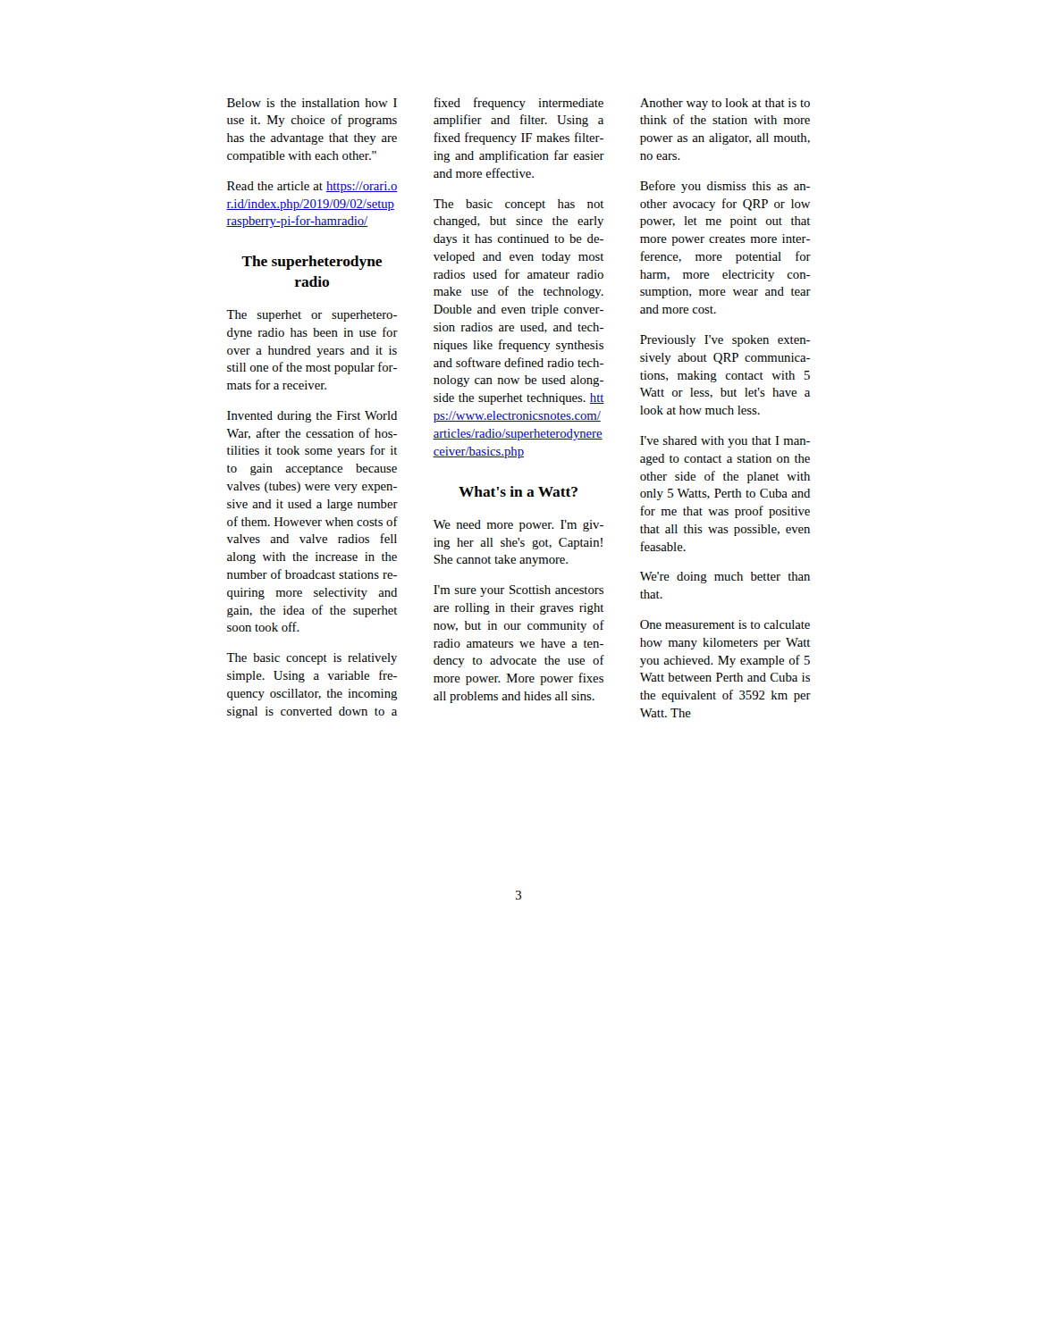Below is the installation how I use it. My choice of programs has the advantage that they are compatible with each other."
Read the article at https://orari.or.id/index.php/2019/09/02/setupraspberry-pi-for-hamradio/
The superheterodyne radio
The superhet or superheterodyne radio has been in use for over a hundred years and it is still one of the most popular formats for a receiver.
Invented during the First World War, after the cessation of hostilities it took some years for it to gain acceptance because valves (tubes) were very expensive and it used a large number of them. However when costs of valves and valve radios fell along with the increase in the number of broadcast stations requiring more selectivity and gain, the idea of the superhet soon took off.
The basic concept is relatively simple. Using a variable frequency oscillator, the incoming signal is converted down to a fixed frequency intermediate amplifier and filter. Using a fixed frequency IF makes filtering and amplification far easier and more effective.
The basic concept has not changed, but since the early days it has continued to be developed and even today most radios used for amateur radio make use of the technology. Double and even triple conversion radios are used, and techniques like frequency synthesis and software defined radio technology can now be used alongside the superhet techniques. https://www.electronicsnotes.com/articles/radio/superheterodynereceiver/basics.php
What's in a Watt?
We need more power. I'm giving her all she's got, Captain! She cannot take anymore.
I'm sure your Scottish ancestors are rolling in their graves right now, but in our community of radio amateurs we have a tendency to advocate the use of more power. More power fixes all problems and hides all sins.
Another way to look at that is to think of the station with more power as an aligator, all mouth, no ears.
Before you dismiss this as another avocacy for QRP or low power, let me point out that more power creates more interference, more potential for harm, more electricity consumption, more wear and tear and more cost.
Previously I've spoken extensively about QRP communications, making contact with 5 Watt or less, but let's have a look at how much less.
I've shared with you that I managed to contact a station on the other side of the planet with only 5 Watts, Perth to Cuba and for me that was proof positive that all this was possible, even feasable.
We're doing much better than that.
One measurement is to calculate how many kilometers per Watt you achieved. My example of 5 Watt between Perth and Cuba is the equivalent of 3592 km per Watt. The
3